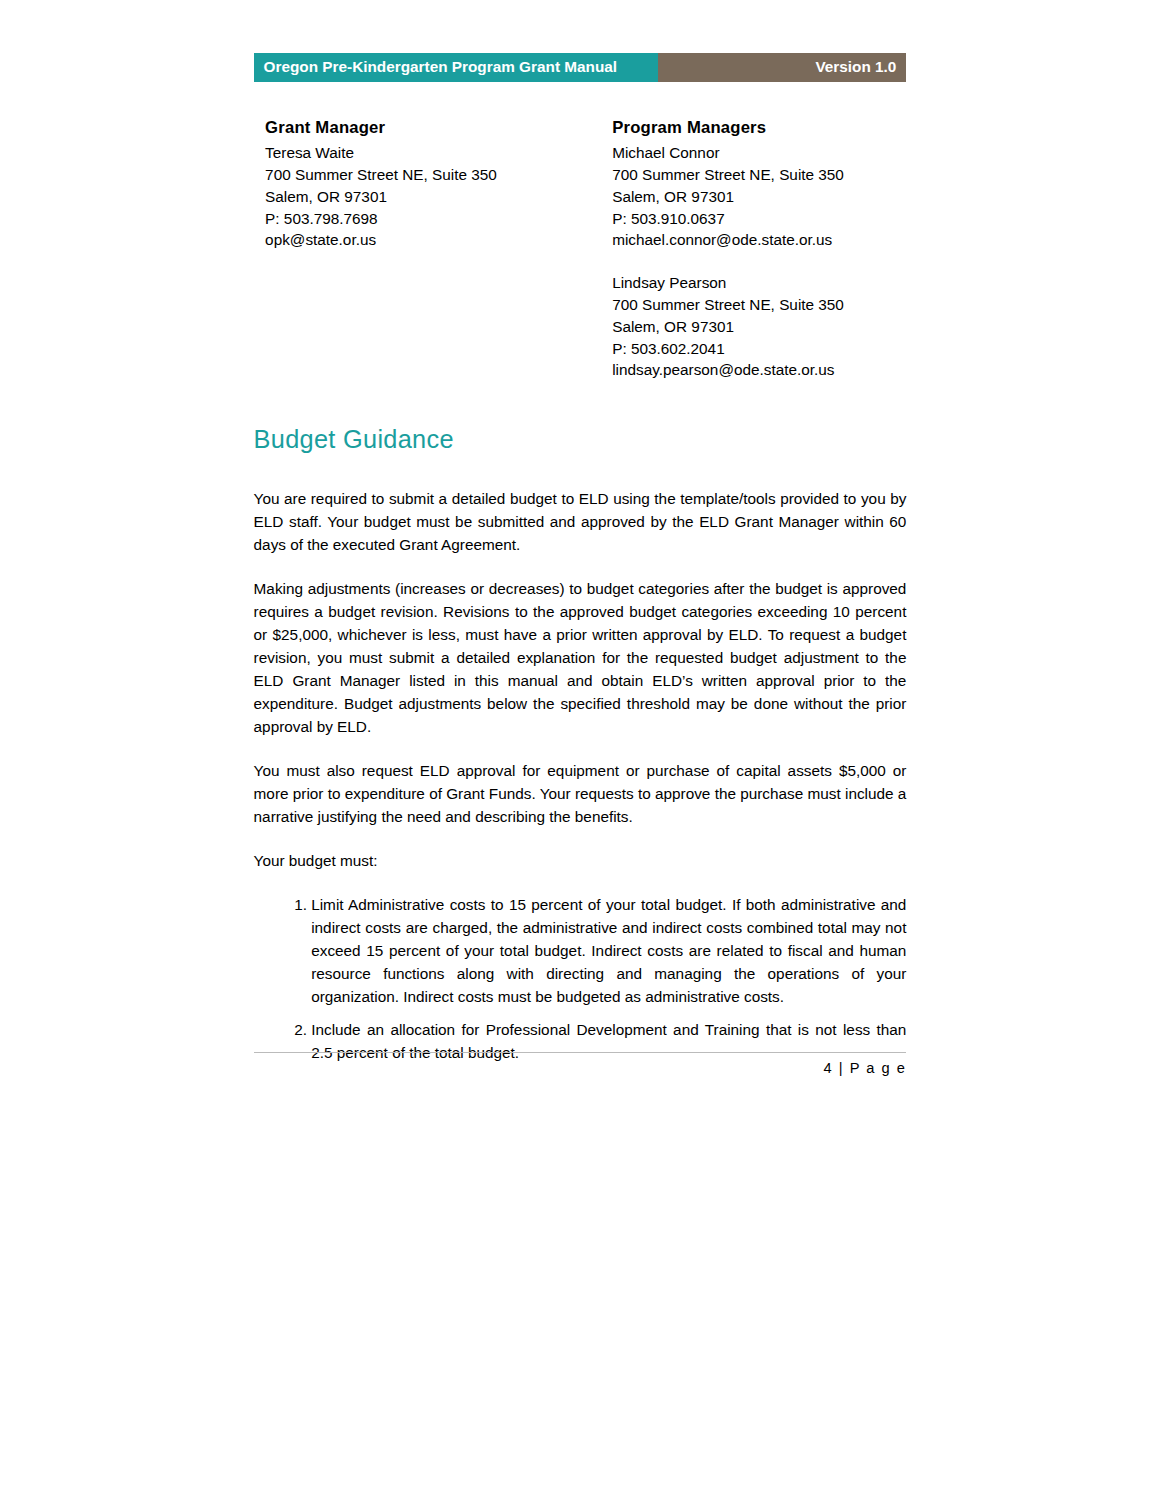Oregon Pre-Kindergarten Program Grant Manual
Version 1.0
Grant Manager
Teresa Waite
700 Summer Street NE, Suite 350
Salem, OR 97301
P: 503.798.7698
opk@state.or.us
Program Managers
Michael Connor
700 Summer Street NE, Suite 350
Salem, OR 97301
P: 503.910.0637
michael.connor@ode.state.or.us
Lindsay Pearson
700 Summer Street NE, Suite 350
Salem, OR 97301
P: 503.602.2041
lindsay.pearson@ode.state.or.us
Budget Guidance
You are required to submit a detailed budget to ELD using the template/tools provided to you by ELD staff. Your budget must be submitted and approved by the ELD Grant Manager within 60 days of the executed Grant Agreement.
Making adjustments (increases or decreases) to budget categories after the budget is approved requires a budget revision. Revisions to the approved budget categories exceeding 10 percent or $25,000, whichever is less, must have a prior written approval by ELD. To request a budget revision, you must submit a detailed explanation for the requested budget adjustment to the ELD Grant Manager listed in this manual and obtain ELD’s written approval prior to the expenditure. Budget adjustments below the specified threshold may be done without the prior approval by ELD.
You must also request ELD approval for equipment or purchase of capital assets $5,000 or more prior to expenditure of Grant Funds. Your requests to approve the purchase must include a narrative justifying the need and describing the benefits.
Your budget must:
Limit Administrative costs to 15 percent of your total budget. If both administrative and indirect costs are charged, the administrative and indirect costs combined total may not exceed 15 percent of your total budget. Indirect costs are related to fiscal and human resource functions along with directing and managing the operations of your organization. Indirect costs must be budgeted as administrative costs.
Include an allocation for Professional Development and Training that is not less than 2.5 percent of the total budget.
4 | P a g e